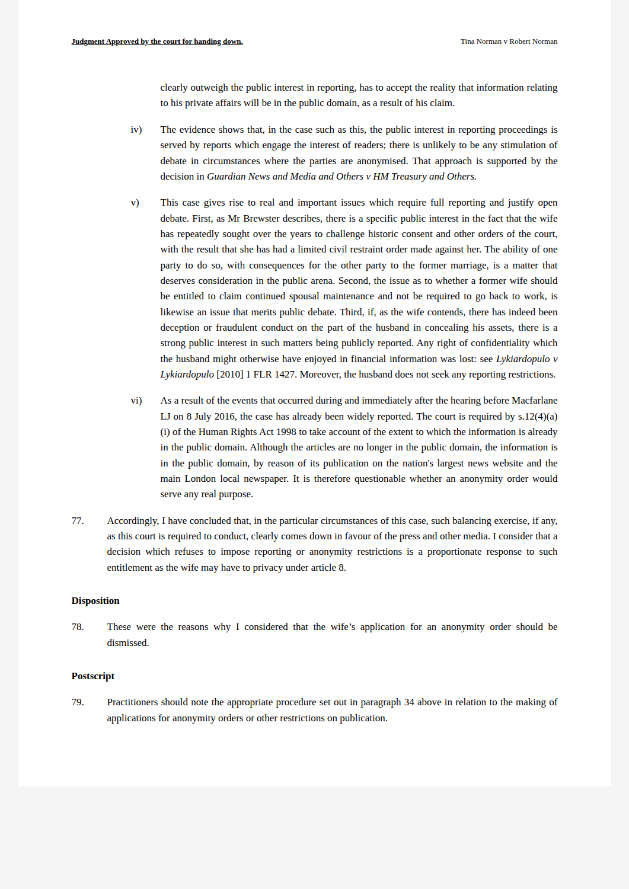Judgment Approved by the court for handing down. Tina Norman v Robert Norman
clearly outweigh the public interest in reporting, has to accept the reality that information relating to his private affairs will be in the public domain, as a result of his claim.
iv) The evidence shows that, in the case such as this, the public interest in reporting proceedings is served by reports which engage the interest of readers; there is unlikely to be any stimulation of debate in circumstances where the parties are anonymised. That approach is supported by the decision in Guardian News and Media and Others v HM Treasury and Others.
v) This case gives rise to real and important issues which require full reporting and justify open debate. First, as Mr Brewster describes, there is a specific public interest in the fact that the wife has repeatedly sought over the years to challenge historic consent and other orders of the court, with the result that she has had a limited civil restraint order made against her. The ability of one party to do so, with consequences for the other party to the former marriage, is a matter that deserves consideration in the public arena. Second, the issue as to whether a former wife should be entitled to claim continued spousal maintenance and not be required to go back to work, is likewise an issue that merits public debate. Third, if, as the wife contends, there has indeed been deception or fraudulent conduct on the part of the husband in concealing his assets, there is a strong public interest in such matters being publicly reported. Any right of confidentiality which the husband might otherwise have enjoyed in financial information was lost: see Lykiardopulo v Lykiardopulo [2010] 1 FLR 1427. Moreover, the husband does not seek any reporting restrictions.
vi) As a result of the events that occurred during and immediately after the hearing before Macfarlane LJ on 8 July 2016, the case has already been widely reported. The court is required by s.12(4)(a)(i) of the Human Rights Act 1998 to take account of the extent to which the information is already in the public domain. Although the articles are no longer in the public domain, the information is in the public domain, by reason of its publication on the nation's largest news website and the main London local newspaper. It is therefore questionable whether an anonymity order would serve any real purpose.
77. Accordingly, I have concluded that, in the particular circumstances of this case, such balancing exercise, if any, as this court is required to conduct, clearly comes down in favour of the press and other media. I consider that a decision which refuses to impose reporting or anonymity restrictions is a proportionate response to such entitlement as the wife may have to privacy under article 8.
Disposition
78. These were the reasons why I considered that the wife’s application for an anonymity order should be dismissed.
Postscript
79. Practitioners should note the appropriate procedure set out in paragraph 34 above in relation to the making of applications for anonymity orders or other restrictions on publication.